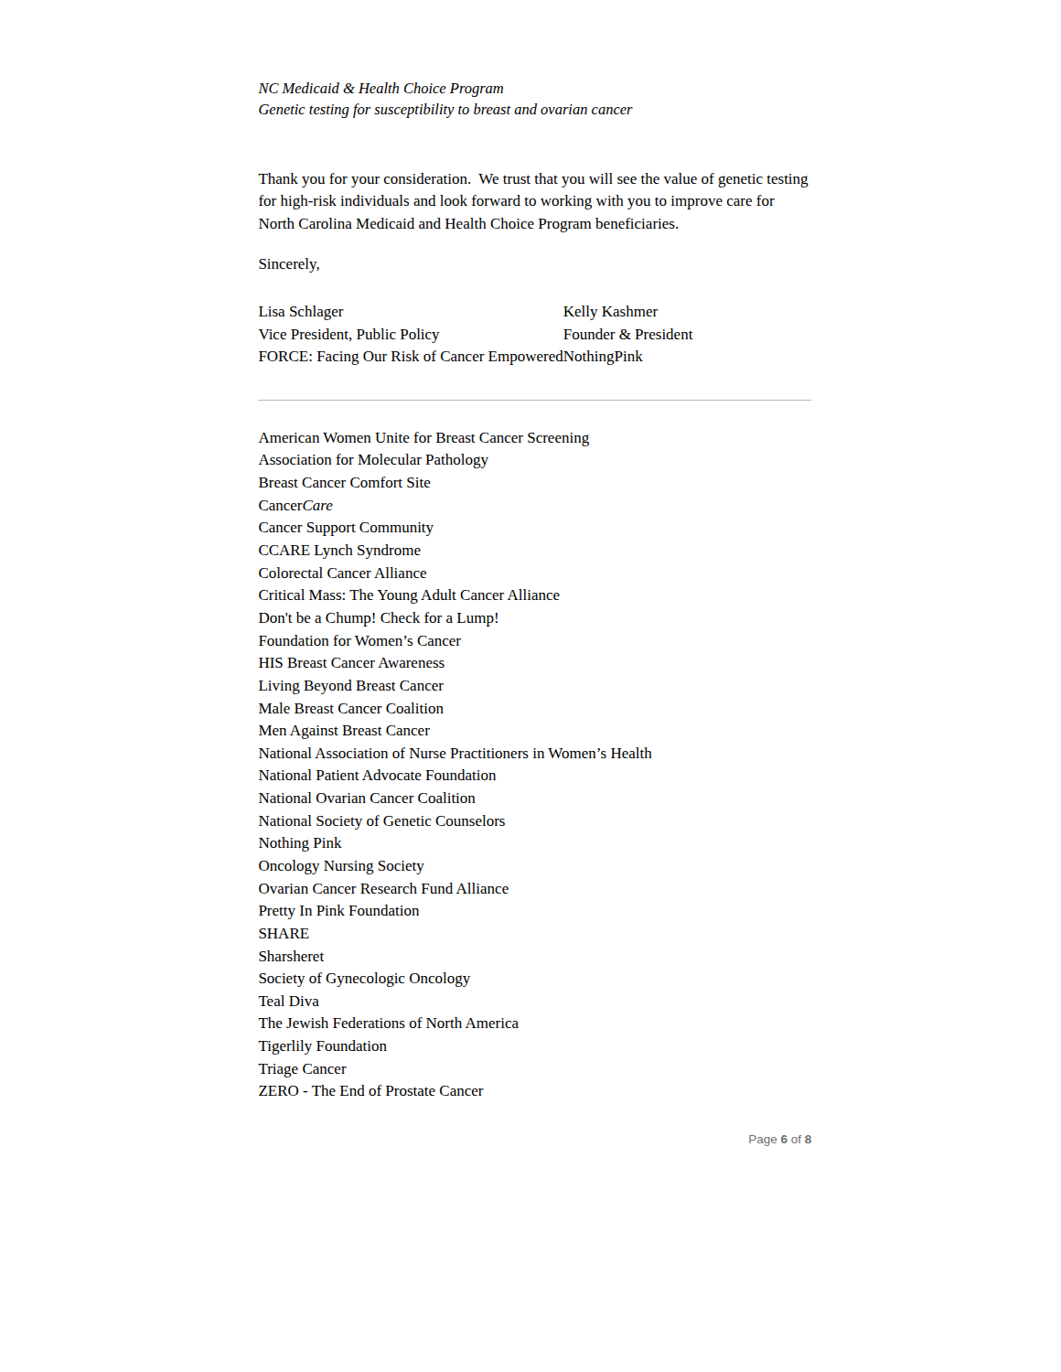NC Medicaid & Health Choice Program
Genetic testing for susceptibility to breast and ovarian cancer
Thank you for your consideration. We trust that you will see the value of genetic testing for high-risk individuals and look forward to working with you to improve care for North Carolina Medicaid and Health Choice Program beneficiaries.
Sincerely,
| Lisa Schlager | Kelly Kashmer |
| Vice President, Public Policy | Founder & President |
| FORCE: Facing Our Risk of Cancer Empowered | NothingPink |
American Women Unite for Breast Cancer Screening
Association for Molecular Pathology
Breast Cancer Comfort Site
CancerCare
Cancer Support Community
CCARE Lynch Syndrome
Colorectal Cancer Alliance
Critical Mass: The Young Adult Cancer Alliance
Don't be a Chump! Check for a Lump!
Foundation for Women’s Cancer
HIS Breast Cancer Awareness
Living Beyond Breast Cancer
Male Breast Cancer Coalition
Men Against Breast Cancer
National Association of Nurse Practitioners in Women’s Health
National Patient Advocate Foundation
National Ovarian Cancer Coalition
National Society of Genetic Counselors
Nothing Pink
Oncology Nursing Society
Ovarian Cancer Research Fund Alliance
Pretty In Pink Foundation
SHARE
Sharsheret
Society of Gynecologic Oncology
Teal Diva
The Jewish Federations of North America
Tigerlily Foundation
Triage Cancer
ZERO - The End of Prostate Cancer
Page 6 of 8